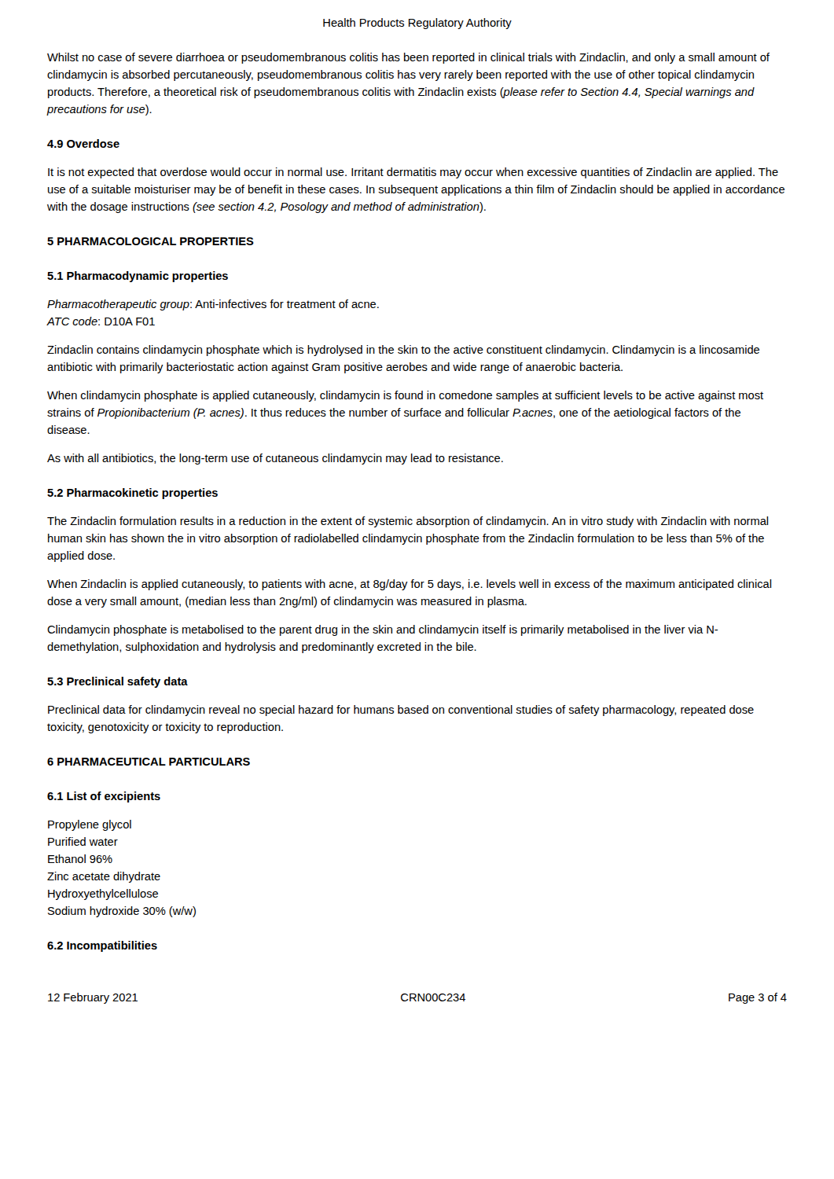Health Products Regulatory Authority
Whilst no case of severe diarrhoea or pseudomembranous colitis has been reported in clinical trials with Zindaclin, and only a small amount of clindamycin is absorbed percutaneously, pseudomembranous colitis has very rarely been reported with the use of other topical clindamycin products. Therefore, a theoretical risk of pseudomembranous colitis with Zindaclin exists (please refer to Section 4.4, Special warnings and precautions for use).
4.9 Overdose
It is not expected that overdose would occur in normal use. Irritant dermatitis may occur when excessive quantities of Zindaclin are applied. The use of a suitable moisturiser may be of benefit in these cases. In subsequent applications a thin film of Zindaclin should be applied in accordance with the dosage instructions (see section 4.2, Posology and method of administration).
5 PHARMACOLOGICAL PROPERTIES
5.1 Pharmacodynamic properties
Pharmacotherapeutic group: Anti-infectives for treatment of acne.
ATC code: D10A F01
Zindaclin contains clindamycin phosphate which is hydrolysed in the skin to the active constituent clindamycin. Clindamycin is a lincosamide antibiotic with primarily bacteriostatic action against Gram positive aerobes and wide range of anaerobic bacteria.
When clindamycin phosphate is applied cutaneously, clindamycin is found in comedone samples at sufficient levels to be active against most strains of Propionibacterium (P. acnes). It thus reduces the number of surface and follicular P.acnes, one of the aetiological factors of the disease.
As with all antibiotics, the long-term use of cutaneous clindamycin may lead to resistance.
5.2 Pharmacokinetic properties
The Zindaclin formulation results in a reduction in the extent of systemic absorption of clindamycin. An in vitro study with Zindaclin with normal human skin has shown the in vitro absorption of radiolabelled clindamycin phosphate from the Zindaclin formulation to be less than 5% of the applied dose.
When Zindaclin is applied cutaneously, to patients with acne, at 8g/day for 5 days, i.e. levels well in excess of the maximum anticipated clinical dose a very small amount, (median less than 2ng/ml) of clindamycin was measured in plasma.
Clindamycin phosphate is metabolised to the parent drug in the skin and clindamycin itself is primarily metabolised in the liver via N-demethylation, sulphoxidation and hydrolysis and predominantly excreted in the bile.
5.3 Preclinical safety data
Preclinical data for clindamycin reveal no special hazard for humans based on conventional studies of safety pharmacology, repeated dose toxicity, genotoxicity or toxicity to reproduction.
6 PHARMACEUTICAL PARTICULARS
6.1 List of excipients
Propylene glycol Purified water Ethanol 96% Zinc acetate dihydrate Hydroxyethylcellulose Sodium hydroxide 30% (w/w)
6.2 Incompatibilities
12 February 2021 CRN00C234 Page 3 of 4